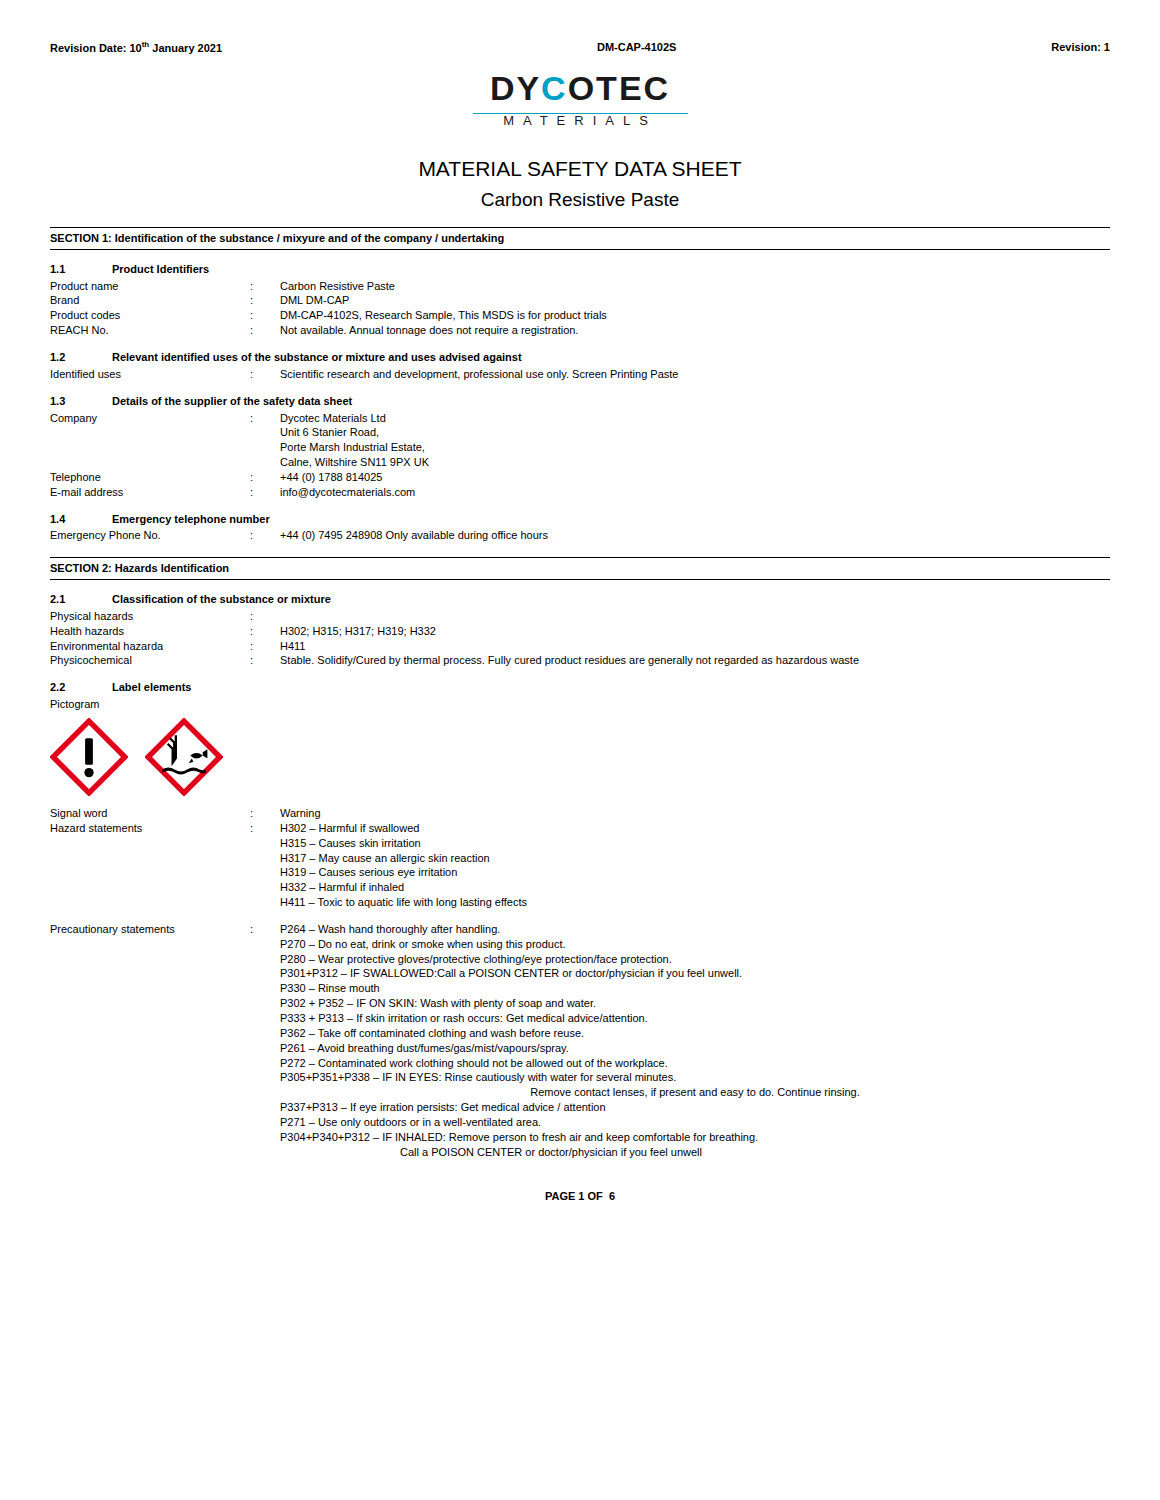Revision Date: 10th January 2021
DM-CAP-4102S
Revision: 1
DYCOTEC
MATERIALS
MATERIAL SAFETY DATA SHEET
Carbon Resistive Paste
SECTION 1: Identification of the substance / mixyure and of the company / undertaking
1.1 Product Identifiers
| Product name | : | Carbon Resistive Paste |
| Brand | : | DML DM-CAP |
| Product codes | : | DM-CAP-4102S, Research Sample, This MSDS is for product trials |
| REACH No. | : | Not available. Annual tonnage does not require a registration. |
1.2 Relevant identified uses of the substance or mixture and uses advised against
| Identified uses | : | Scientific research and development, professional use only. Screen Printing Paste |
1.3 Details of the supplier of the safety data sheet
| Company | : | Dycotec Materials Ltd |
| | | Unit 6 Stanier Road, |
| | | Porte Marsh Industrial Estate, |
| | | Calne, Wiltshire SN11 9PX UK |
| Telephone | : | +44 (0) 1788 814025 |
| E-mail address | : | info@dycotecmaterials.com |
1.4 Emergency telephone number
| Emergency Phone No. | : | +44 (0) 7495 248908 Only available during office hours |
SECTION 2: Hazards Identification
2.1 Classification of the substance or mixture
| Physical hazards | : | |
| Health hazards | : | H302; H315; H317; H319; H332 |
| Environmental hazarda | : | H411 |
| Physicochemical | : | Stable. Solidify/Cured by thermal process. Fully cured product residues are generally not regarded as hazardous waste |
2.2 Label elements
Pictogram
| Signal word | : | Warning |
| Hazard statements | : | H302 – Harmful if swallowed |
| | | H315 – Causes skin irritation |
| | | H317 – May cause an allergic skin reaction |
| | | H319 – Causes serious eye irritation |
| | | H332 – Harmful if inhaled |
| | | H411 – Toxic to aquatic life with long lasting effects |
| Precautionary statements | : | P264 – Wash hand thoroughly after handling. |
| | | P270 – Do no eat, drink or smoke when using this product. |
| | | P280 – Wear protective gloves/protective clothing/eye protection/face protection. |
| | | P301+P312 – IF SWALLOWED:Call a POISON CENTER or doctor/physician if you feel unwell. |
| | | P330 – Rinse mouth |
| | | P302 + P352 – IF ON SKIN: Wash with plenty of soap and water. |
| | | P333 + P313 – If skin irritation or rash occurs: Get medical advice/attention. |
| | | P362 – Take off contaminated clothing and wash before reuse. |
| | | P261 – Avoid breathing dust/fumes/gas/mist/vapours/spray. |
| | | P272 – Contaminated work clothing should not be allowed out of the workplace. |
| | | P305+P351+P338 – IF IN EYES: Rinse cautiously with water for several minutes. |
| | | Remove contact lenses, if present and easy to do. Continue rinsing. |
| | | P337+P313 – If eye irration persists: Get medical advice / attention |
| | | P271 – Use only outdoors or in a well-ventilated area. |
| | | P304+P340+P312 – IF INHALED: Remove person to fresh air and keep comfortable for breathing. |
| | | Call a POISON CENTER or doctor/physician if you feel unwell |
PAGE 1 OF 6